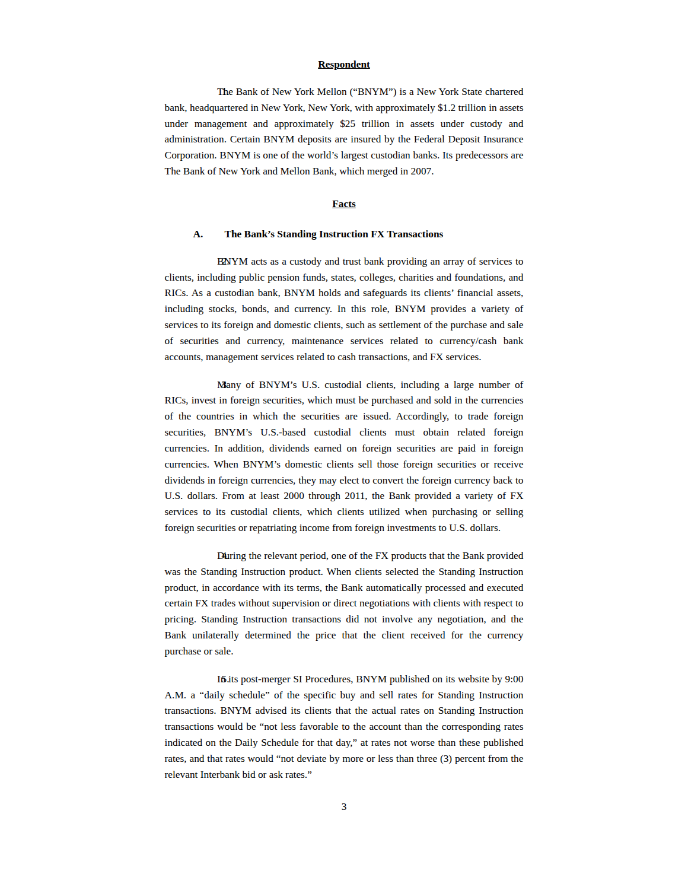Respondent
1. The Bank of New York Mellon (“BNYM”) is a New York State chartered bank, headquartered in New York, New York, with approximately $1.2 trillion in assets under management and approximately $25 trillion in assets under custody and administration. Certain BNYM deposits are insured by the Federal Deposit Insurance Corporation. BNYM is one of the world’s largest custodian banks. Its predecessors are The Bank of New York and Mellon Bank, which merged in 2007.
Facts
A. The Bank’s Standing Instruction FX Transactions
2. BNYM acts as a custody and trust bank providing an array of services to clients, including public pension funds, states, colleges, charities and foundations, and RICs. As a custodian bank, BNYM holds and safeguards its clients’ financial assets, including stocks, bonds, and currency. In this role, BNYM provides a variety of services to its foreign and domestic clients, such as settlement of the purchase and sale of securities and currency, maintenance services related to currency/cash bank accounts, management services related to cash transactions, and FX services.
3. Many of BNYM’s U.S. custodial clients, including a large number of RICs, invest in foreign securities, which must be purchased and sold in the currencies of the countries in which the securities are issued. Accordingly, to trade foreign securities, BNYM’s U.S.-based custodial clients must obtain related foreign currencies. In addition, dividends earned on foreign securities are paid in foreign currencies. When BNYM’s domestic clients sell those foreign securities or receive dividends in foreign currencies, they may elect to convert the foreign currency back to U.S. dollars. From at least 2000 through 2011, the Bank provided a variety of FX services to its custodial clients, which clients utilized when purchasing or selling foreign securities or repatriating income from foreign investments to U.S. dollars.
4. During the relevant period, one of the FX products that the Bank provided was the Standing Instruction product. When clients selected the Standing Instruction product, in accordance with its terms, the Bank automatically processed and executed certain FX trades without supervision or direct negotiations with clients with respect to pricing. Standing Instruction transactions did not involve any negotiation, and the Bank unilaterally determined the price that the client received for the currency purchase or sale.
5. In its post-merger SI Procedures, BNYM published on its website by 9:00 A.M. a “daily schedule” of the specific buy and sell rates for Standing Instruction transactions. BNYM advised its clients that the actual rates on Standing Instruction transactions would be “not less favorable to the account than the corresponding rates indicated on the Daily Schedule for that day,” at rates not worse than these published rates, and that rates would “not deviate by more or less than three (3) percent from the relevant Interbank bid or ask rates.”
3